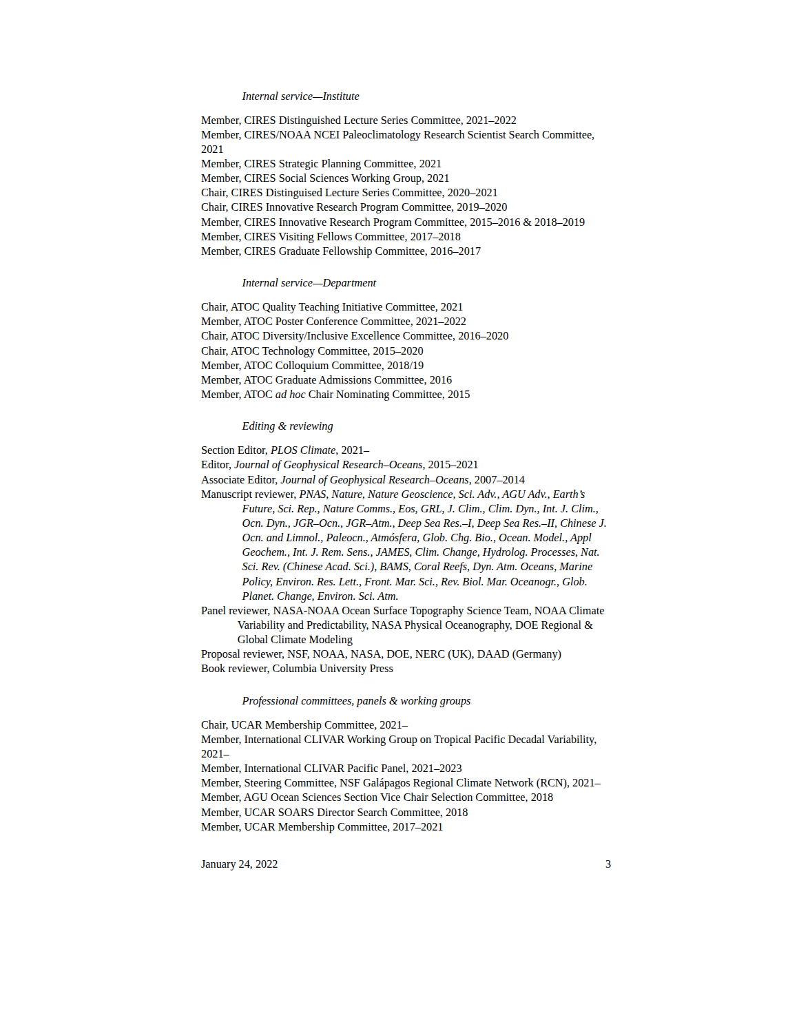Internal service—Institute
Member, CIRES Distinguished Lecture Series Committee, 2021–2022
Member, CIRES/NOAA NCEI Paleoclimatology Research Scientist Search Committee, 2021
Member, CIRES Strategic Planning Committee, 2021
Member, CIRES Social Sciences Working Group, 2021
Chair, CIRES Distinguised Lecture Series Committee, 2020–2021
Chair, CIRES Innovative Research Program Committee, 2019–2020
Member, CIRES Innovative Research Program Committee, 2015–2016 & 2018–2019
Member, CIRES Visiting Fellows Committee, 2017–2018
Member, CIRES Graduate Fellowship Committee, 2016–2017
Internal service—Department
Chair, ATOC Quality Teaching Initiative Committee, 2021
Member, ATOC Poster Conference Committee, 2021–2022
Chair, ATOC Diversity/Inclusive Excellence Committee, 2016–2020
Chair, ATOC Technology Committee, 2015–2020
Member, ATOC Colloquium Committee, 2018/19
Member, ATOC Graduate Admissions Committee, 2016
Member, ATOC ad hoc Chair Nominating Committee, 2015
Editing & reviewing
Section Editor, PLOS Climate, 2021–
Editor, Journal of Geophysical Research–Oceans, 2015–2021
Associate Editor, Journal of Geophysical Research–Oceans, 2007–2014
Manuscript reviewer, PNAS, Nature, Nature Geoscience, Sci. Adv., AGU Adv., Earth’s Future, Sci. Rep., Nature Comms., Eos, GRL, J. Clim., Clim. Dyn., Int. J. Clim., Ocn. Dyn., JGR–Ocn., JGR–Atm., Deep Sea Res.–I, Deep Sea Res.–II, Chinese J. Ocn. and Limnol., Paleocn., Atmósfera, Glob. Chg. Bio., Ocean. Model., Appl Geochem., Int. J. Rem. Sens., JAMES, Clim. Change, Hydrolog. Processes, Nat. Sci. Rev. (Chinese Acad. Sci.), BAMS, Coral Reefs, Dyn. Atm. Oceans, Marine Policy, Environ. Res. Lett., Front. Mar. Sci., Rev. Biol. Mar. Oceanogr., Glob. Planet. Change, Environ. Sci. Atm.
Panel reviewer, NASA-NOAA Ocean Surface Topography Science Team, NOAA Climate Variability and Predictability, NASA Physical Oceanography, DOE Regional & Global Climate Modeling
Proposal reviewer, NSF, NOAA, NASA, DOE, NERC (UK), DAAD (Germany)
Book reviewer, Columbia University Press
Professional committees, panels & working groups
Chair, UCAR Membership Committee, 2021–
Member, International CLIVAR Working Group on Tropical Pacific Decadal Variability, 2021–
Member, International CLIVAR Pacific Panel, 2021–2023
Member, Steering Committee, NSF Galápagos Regional Climate Network (RCN), 2021–
Member, AGU Ocean Sciences Section Vice Chair Selection Committee, 2018
Member, UCAR SOARS Director Search Committee, 2018
Member, UCAR Membership Committee, 2017–2021
January 24, 2022 3